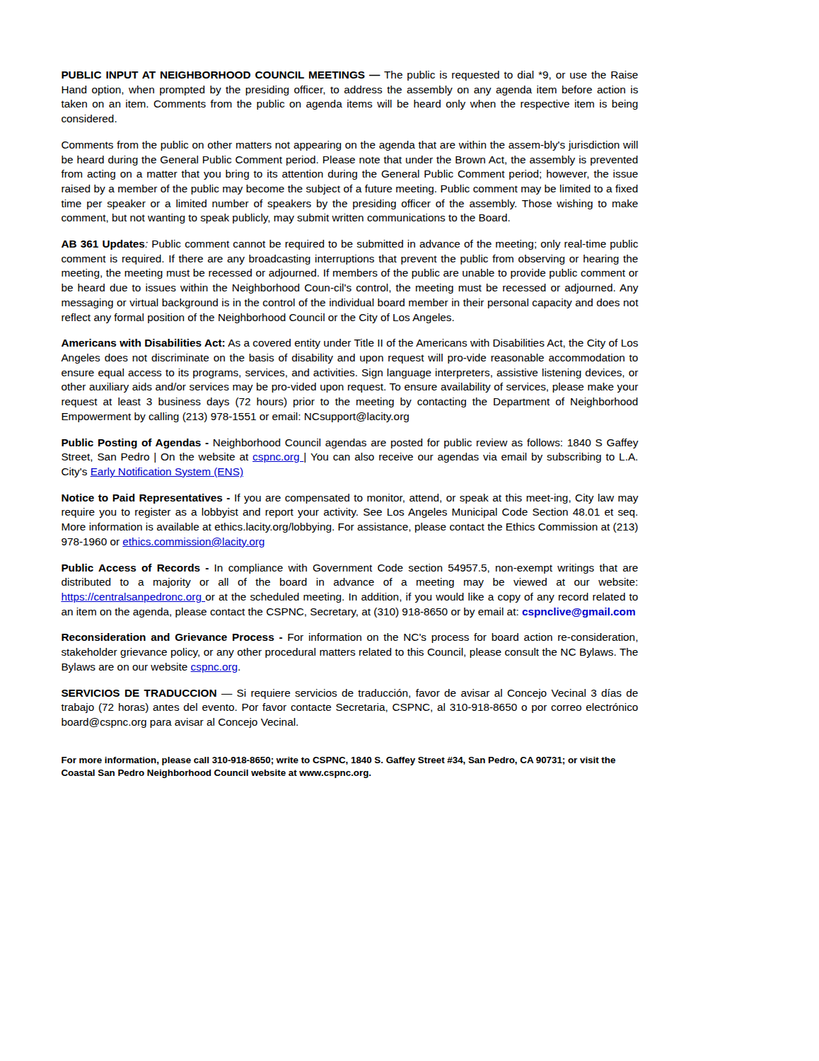PUBLIC INPUT AT NEIGHBORHOOD COUNCIL MEETINGS — The public is requested to dial *9, or use the Raise Hand option, when prompted by the presiding officer, to address the assembly on any agenda item before action is taken on an item. Comments from the public on agenda items will be heard only when the respective item is being considered.
Comments from the public on other matters not appearing on the agenda that are within the assem-bly's jurisdiction will be heard during the General Public Comment period. Please note that under the Brown Act, the assembly is prevented from acting on a matter that you bring to its attention during the General Public Comment period; however, the issue raised by a member of the public may become the subject of a future meeting. Public comment may be limited to a fixed time per speaker or a limited number of speakers by the presiding officer of the assembly. Those wishing to make comment, but not wanting to speak publicly, may submit written communications to the Board.
AB 361 Updates: Public comment cannot be required to be submitted in advance of the meeting; only real-time public comment is required. If there are any broadcasting interruptions that prevent the public from observing or hearing the meeting, the meeting must be recessed or adjourned. If members of the public are unable to provide public comment or be heard due to issues within the Neighborhood Coun-cil's control, the meeting must be recessed or adjourned. Any messaging or virtual background is in the control of the individual board member in their personal capacity and does not reflect any formal position of the Neighborhood Council or the City of Los Angeles.
Americans with Disabilities Act: As a covered entity under Title II of the Americans with Disabilities Act, the City of Los Angeles does not discriminate on the basis of disability and upon request will pro-vide reasonable accommodation to ensure equal access to its programs, services, and activities. Sign language interpreters, assistive listening devices, or other auxiliary aids and/or services may be pro-vided upon request. To ensure availability of services, please make your request at least 3 business days (72 hours) prior to the meeting by contacting the Department of Neighborhood Empowerment by calling (213) 978-1551 or email: NCsupport@lacity.org
Public Posting of Agendas - Neighborhood Council agendas are posted for public review as follows: 1840 S Gaffey Street, San Pedro | On the website at cspnc.org | You can also receive our agendas via email by subscribing to L.A. City's Early Notification System (ENS)
Notice to Paid Representatives - If you are compensated to monitor, attend, or speak at this meet-ing, City law may require you to register as a lobbyist and report your activity. See Los Angeles Municipal Code Section 48.01 et seq. More information is available at ethics.lacity.org/lobbying. For assistance, please contact the Ethics Commission at (213) 978-1960 or ethics.commission@lacity.org
Public Access of Records - In compliance with Government Code section 54957.5, non-exempt writings that are distributed to a majority or all of the board in advance of a meeting may be viewed at our website: https://centralsanpedronc.org or at the scheduled meeting. In addition, if you would like a copy of any record related to an item on the agenda, please contact the CSPNC, Secretary, at (310) 918-8650 or by email at: cspnclive@gmail.com
Reconsideration and Grievance Process - For information on the NC's process for board action re-consideration, stakeholder grievance policy, or any other procedural matters related to this Council, please consult the NC Bylaws. The Bylaws are on our website cspnc.org.
SERVICIOS DE TRADUCCION — Si requiere servicios de traducción, favor de avisar al Concejo Vecinal 3 días de trabajo (72 horas) antes del evento. Por favor contacte Secretaria, CSPNC, al 310-918-8650 o por correo electrónico board@cspnc.org para avisar al Concejo Vecinal.
For more information, please call 310-918-8650; write to CSPNC, 1840 S. Gaffey Street #34, San Pedro, CA 90731; or visit the Coastal San Pedro Neighborhood Council website at www.cspnc.org.